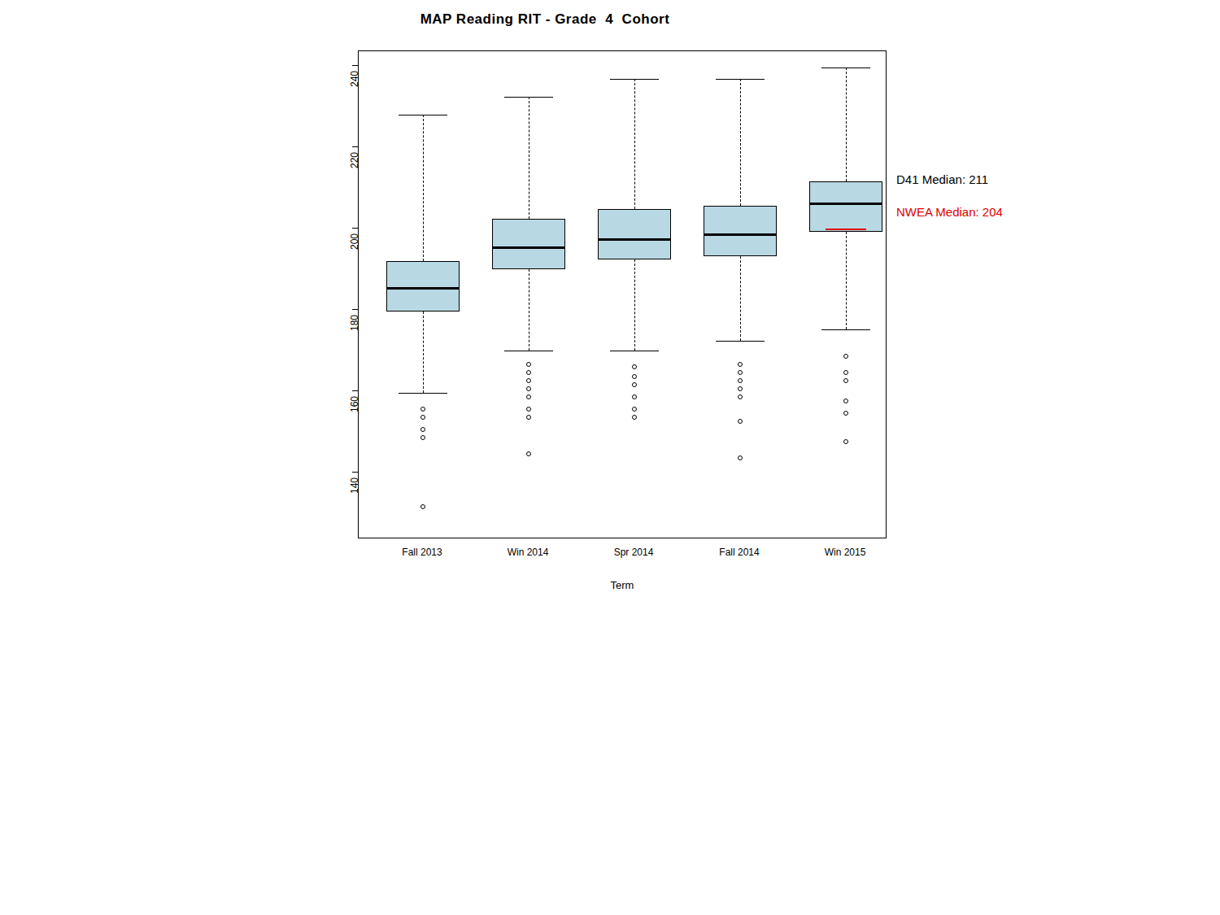MAP Reading RIT - Grade 4 Cohort
240 220 200 180 160 140
Fall 2013 Win 2014 Spr 2014 Fall 2014 Win 2015
Term
D41 Median: 211
NWEA Median: 204